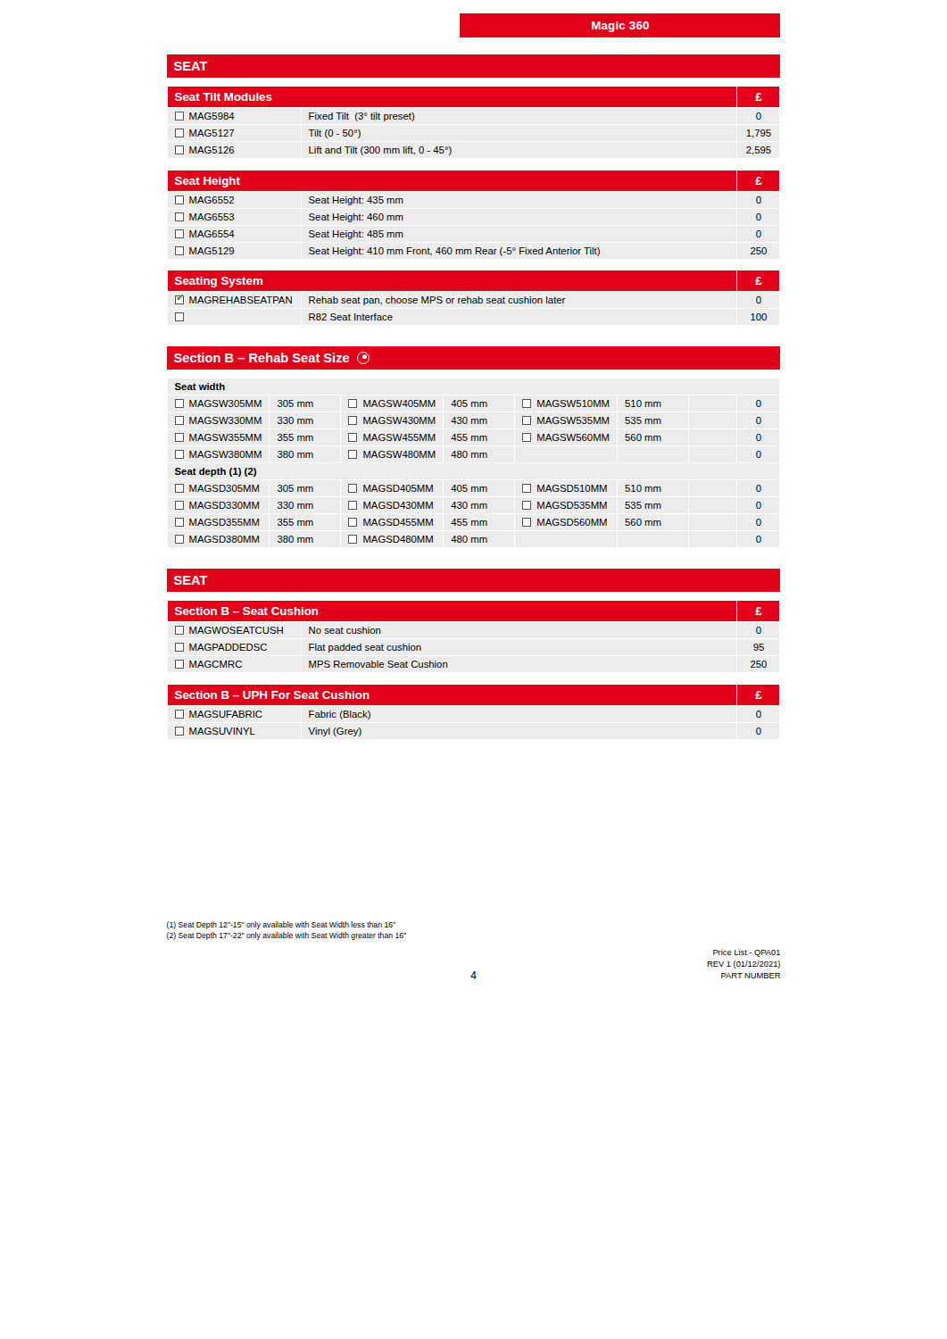Magic 360
SEAT
| Seat Tilt Modules | £ |
| --- | --- |
| MAG5984 | Fixed Tilt (3° tilt preset) | 0 |
| MAG5127 | Tilt (0 - 50°) | 1,795 |
| MAG5126 | Lift and Tilt (300 mm lift, 0 - 45°) | 2,595 |
| Seat Height | £ |
| --- | --- |
| MAG6552 | Seat Height: 435 mm | 0 |
| MAG6553 | Seat Height: 460 mm | 0 |
| MAG6554 | Seat Height: 485 mm | 0 |
| MAG5129 | Seat Height: 410 mm Front, 460 mm Rear (-5° Fixed Anterior Tilt) | 250 |
| Seating System | £ |
| --- | --- |
| MAGREHABSEATPAN | Rehab seat pan, choose MPS or rehab seat cushion later | 0 |
| | R82 Seat Interface | 100 |
Section B – Rehab Seat Size
| Seat width |
| MAGSW305MM | 305 mm | MAGSW405MM | 405 mm | MAGSW510MM | 510 mm | | 0 |
| MAGSW330MM | 330 mm | MAGSW430MM | 430 mm | MAGSW535MM | 535 mm | | 0 |
| MAGSW355MM | 355 mm | MAGSW455MM | 455 mm | MAGSW560MM | 560 mm | | 0 |
| MAGSW380MM | 380 mm | MAGSW480MM | 480 mm | | | | 0 |
| Seat depth (1) (2) |
| MAGSD305MM | 305 mm | MAGSD405MM | 405 mm | MAGSD510MM | 510 mm | | 0 |
| MAGSD330MM | 330 mm | MAGSD430MM | 430 mm | MAGSD535MM | 535 mm | | 0 |
| MAGSD355MM | 355 mm | MAGSD455MM | 455 mm | MAGSD560MM | 560 mm | | 0 |
| MAGSD380MM | 380 mm | MAGSD480MM | 480 mm | | | | 0 |
SEAT
| Section B – Seat Cushion | £ |
| --- | --- |
| MAGWOSEATCUSH | No seat cushion | 0 |
| MAGPADDEDSC | Flat padded seat cushion | 95 |
| MAGCMRC | MPS Removable Seat Cushion | 250 |
| Section B – UPH For Seat Cushion | £ |
| --- | --- |
| MAGSUFABRIC | Fabric (Black) | 0 |
| MAGSUVINYL | Vinyl (Grey) | 0 |
(1) Seat Depth 12"-15" only available with Seat Width less than 16"
(2) Seat Depth 17"-22" only available with Seat Width greater than 16"
4
Price List - QPA01
REV 1 (01/12/2021)
PART NUMBER